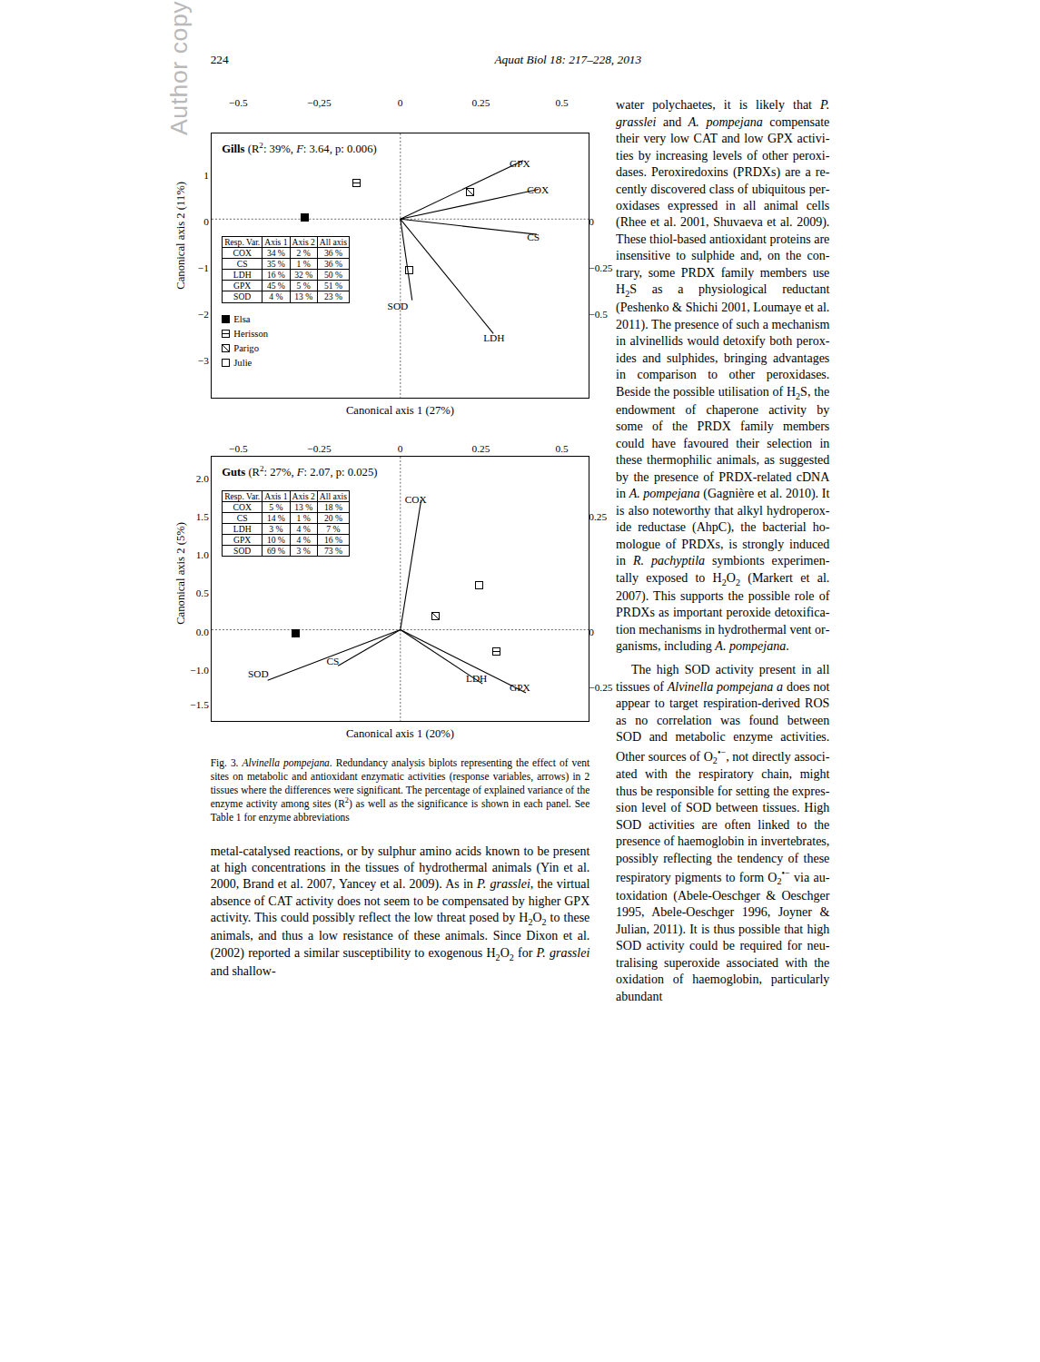Author copy
224
Aquat Biol 18: 217–228, 2013
−0.5−0,2500.250.5
Gills (R2: 39%, F: 3.64, p: 0.006)
Canonical axis 2 (11%)
1
0
−1
−2
−3
0
−0.25
−0.5
| Resp. Var. | Axis 1 | Axis 2 | All axis |
| --- | --- | --- | --- |
| COX | 34 % | 2 % | 36 % |
| CS | 35 % | 1 % | 36 % |
| LDH | 16 % | 32 % | 50 % |
| GPX | 45 % | 5 % | 51 % |
| SOD | 4 % | 13 % | 23 % |
Elsa
Herisson
Parigo
Julie
GPX
COX
CS
SOD
LDH
Canonical axis 1 (27%)
−0.5−0.2500.250.5
Guts (R2: 27%, F: 2.07, p: 0.025)
Canonical axis 2 (5%)
2.0
1.5
1.0
0.5
0.0
−1.0
−1.5
0.25
0
−0.25
| Resp. Var. | Axis 1 | Axis 2 | All axis |
| --- | --- | --- | --- |
| COX | 5 % | 13 % | 18 % |
| CS | 14 % | 1 % | 20 % |
| LDH | 3 % | 4 % | 7 % |
| GPX | 10 % | 4 % | 16 % |
| SOD | 69 % | 3 % | 73 % |
COX
SOD
CS
LDH
GPX
Canonical axis 1 (20%)
Fig. 3. Alvinella pompejana. Redundancy analysis biplots representing the effect of vent sites on metabolic and antioxidant enzymatic activities (response variables, arrows) in 2 tissues where the differences were significant. The percentage of explained variance of the enzyme activity among sites (R2) as well as the significance is shown in each panel. See Table 1 for enzyme abbreviations
metal-catalysed reactions, or by sulphur amino acids known to be present at high concentrations in the tissues of hydrothermal animals (Yin et al. 2000, Brand et al. 2007, Yancey et al. 2009). As in P. grasslei, the virtual absence of CAT activity does not seem to be compensated by higher GPX activity. This could possibly reflect the low threat posed by H2O2 to these animals, and thus a low resistance of these animals. Since Dixon et al. (2002) reported a similar susceptibility to exogenous H2O2 for P. grasslei and shallow-
water polychaetes, it is likely that P. grasslei and A. pompejana compensate their very low CAT and low GPX activities by increasing levels of other peroxidases. Peroxiredoxins (PRDXs) are a recently discovered class of ubiquitous peroxidases expressed in all animal cells (Rhee et al. 2001, Shuvaeva et al. 2009). These thiol-based antioxidant proteins are insensitive to sulphide and, on the contrary, some PRDX family members use H2S as a physiological reductant (Peshenko & Shichi 2001, Loumaye et al. 2011). The presence of such a mechanism in alvinellids would detoxify both peroxides and sulphides, bringing advantages in comparison to other peroxidases. Beside the possible utilisation of H2S, the endowment of chaperone activity by some of the PRDX family members could have favoured their selection in these thermophilic animals, as suggested by the presence of PRDX-related cDNA in A. pompejana (Gagnière et al. 2010). It is also noteworthy that alkyl hydroperoxide reductase (AhpC), the bacterial homologue of PRDXs, is strongly induced in R. pachyptila symbionts experimentally exposed to H2O2 (Markert et al. 2007). This supports the possible role of PRDXs as important peroxide detoxification mechanisms in hydrothermal vent organisms, including A. pompejana.
The high SOD activity present in all tissues of Alvinella pompejana a does not appear to target respiration-derived ROS as no correlation was found between SOD and metabolic enzyme activities. Other sources of O2•−, not directly associated with the respiratory chain, might thus be responsible for setting the expression level of SOD between tissues. High SOD activities are often linked to the presence of haemoglobin in invertebrates, possibly reflecting the tendency of these respiratory pigments to form O2•− via autoxidation (Abele-Oeschger & Oeschger 1995, Abele-Oeschger 1996, Joyner & Julian, 2011). It is thus possible that high SOD activity could be required for neutralising superoxide associated with the oxidation of haemoglobin, particularly abundant